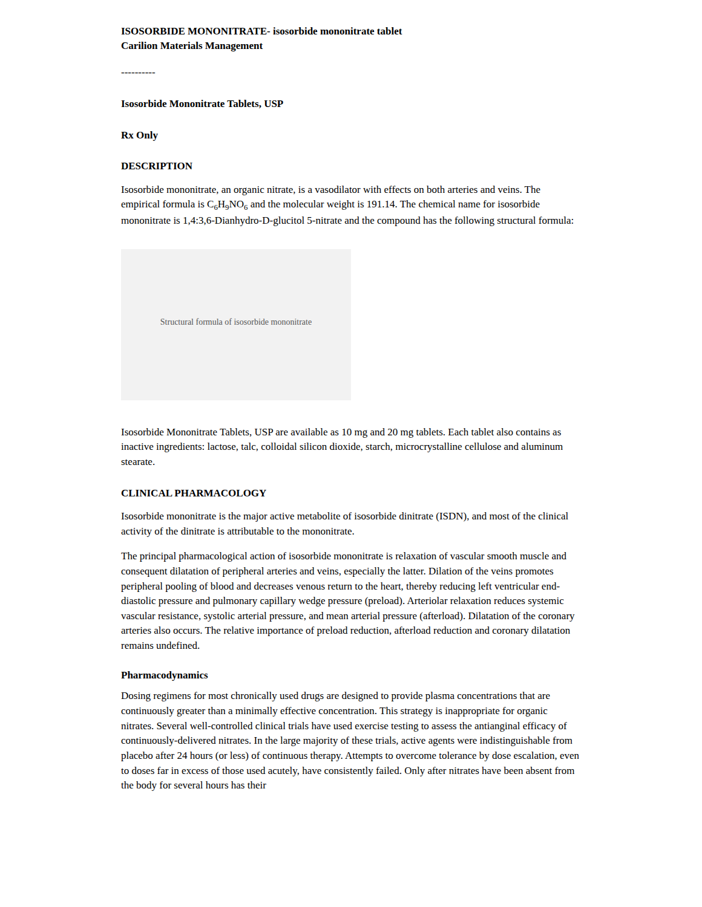ISOSORBIDE MONONITRATE- isosorbide mononitrate tablet
Carilion Materials Management
----------
Isosorbide Mononitrate Tablets, USP
Rx Only
DESCRIPTION
Isosorbide mononitrate, an organic nitrate, is a vasodilator with effects on both arteries and veins. The empirical formula is C6H9NO6 and the molecular weight is 191.14. The chemical name for isosorbide mononitrate is 1,4:3,6-Dianhydro-D-glucitol 5-nitrate and the compound has the following structural formula:
Isosorbide Mononitrate Tablets, USP are available as 10 mg and 20 mg tablets. Each tablet also contains as inactive ingredients: lactose, talc, colloidal silicon dioxide, starch, microcrystalline cellulose and aluminum stearate.
CLINICAL PHARMACOLOGY
Isosorbide mononitrate is the major active metabolite of isosorbide dinitrate (ISDN), and most of the clinical activity of the dinitrate is attributable to the mononitrate.
The principal pharmacological action of isosorbide mononitrate is relaxation of vascular smooth muscle and consequent dilatation of peripheral arteries and veins, especially the latter. Dilation of the veins promotes peripheral pooling of blood and decreases venous return to the heart, thereby reducing left ventricular end-diastolic pressure and pulmonary capillary wedge pressure (preload). Arteriolar relaxation reduces systemic vascular resistance, systolic arterial pressure, and mean arterial pressure (afterload). Dilatation of the coronary arteries also occurs. The relative importance of preload reduction, afterload reduction and coronary dilatation remains undefined.
Pharmacodynamics
Dosing regimens for most chronically used drugs are designed to provide plasma concentrations that are continuously greater than a minimally effective concentration. This strategy is inappropriate for organic nitrates. Several well-controlled clinical trials have used exercise testing to assess the antianginal efficacy of continuously-delivered nitrates. In the large majority of these trials, active agents were indistinguishable from placebo after 24 hours (or less) of continuous therapy. Attempts to overcome tolerance by dose escalation, even to doses far in excess of those used acutely, have consistently failed. Only after nitrates have been absent from the body for several hours has their